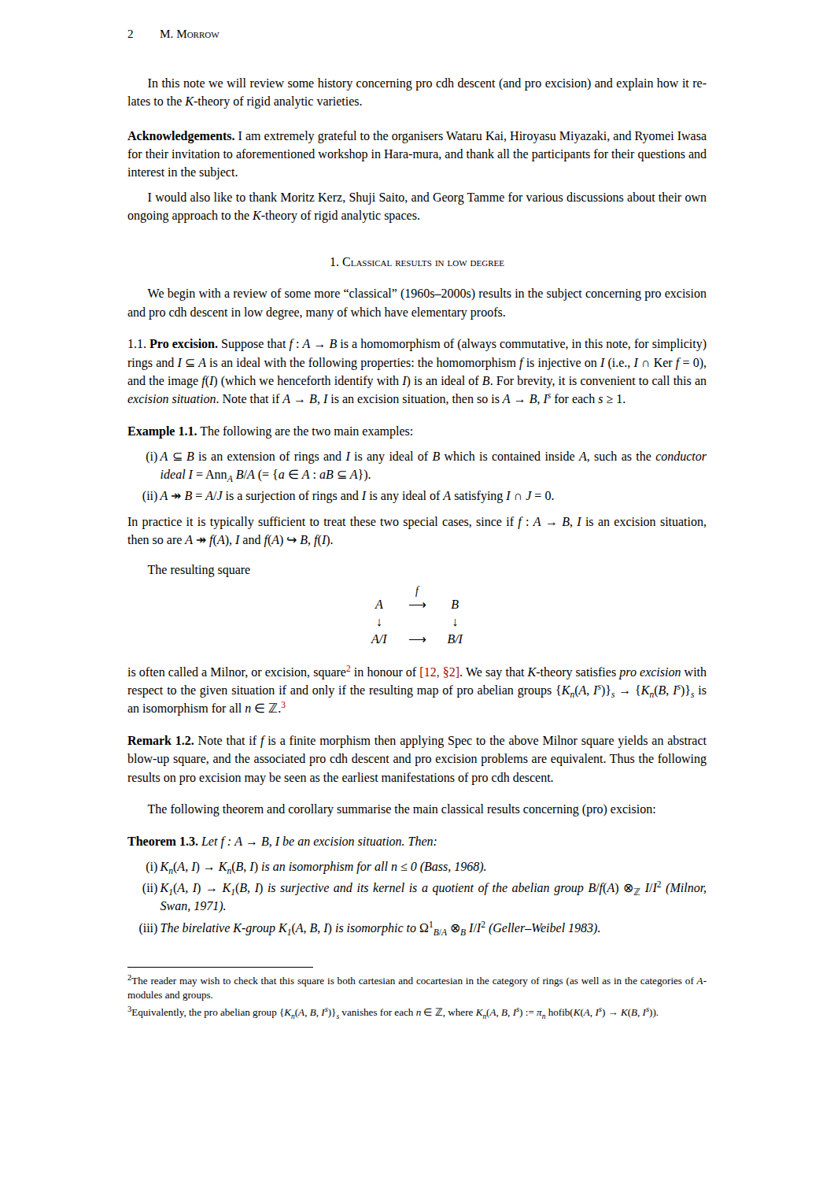2 M. Morrow
In this note we will review some history concerning pro cdh descent (and pro excision) and explain how it relates to the K-theory of rigid analytic varieties.
Acknowledgements. I am extremely grateful to the organisers Wataru Kai, Hiroyasu Miyazaki, and Ryomei Iwasa for their invitation to aforementioned workshop in Hara-mura, and thank all the participants for their questions and interest in the subject.
I would also like to thank Moritz Kerz, Shuji Saito, and Georg Tamme for various discussions about their own ongoing approach to the K-theory of rigid analytic spaces.
1. Classical results in low degree
We begin with a review of some more “classical” (1960s–2000s) results in the subject concerning pro excision and pro cdh descent in low degree, many of which have elementary proofs.
1.1. Pro excision. Suppose that f : A → B is a homomorphism of (always commutative, in this note, for simplicity) rings and I ⊆ A is an ideal with the following properties: the homomorphism f is injective on I (i.e., I ∩ Ker f = 0), and the image f(I) (which we henceforth identify with I) is an ideal of B. For brevity, it is convenient to call this an excision situation. Note that if A → B, I is an excision situation, then so is A → B, Is for each s ≥ 1.
Example 1.1. The following are the two main examples:
(i) A ⊆ B is an extension of rings and I is any ideal of B which is contained inside A, such as the conductor ideal I = AnnA B/A (= {a ∈ A : aB ⊆ A}).
(ii) A ↠ B = A/J is a surjection of rings and I is any ideal of A satisfying I ∩ J = 0.
In practice it is typically sufficient to treat these two special cases, since if f : A → B, I is an excision situation, then so are A ↠ f(A), I and f(A) ↪ B, f(I).
The resulting square
| A | f ⟶ | B |
| ↓ | | ↓ |
| A / I | ⟶ | B / I |
is often called a Milnor, or excision, square2 in honour of [12, §2]. We say that K-theory satisfies pro excision with respect to the given situation if and only if the resulting map of pro abelian groups {Kn(A, Is)}s → {Kn(B, Is)}s is an isomorphism for all n ∈ ℤ.3
Remark 1.2. Note that if f is a finite morphism then applying Spec to the above Milnor square yields an abstract blow-up square, and the associated pro cdh descent and pro excision problems are equivalent. Thus the following results on pro excision may be seen as the earliest manifestations of pro cdh descent.
The following theorem and corollary summarise the main classical results concerning (pro) excision:
Theorem 1.3. Let f : A → B, I be an excision situation. Then:
(i) Kn(A, I) → Kn(B, I) is an isomorphism for all n ≤ 0 (Bass, 1968).
(ii) K1(A, I) → K1(B, I) is surjective and its kernel is a quotient of the abelian group B/f(A) ⊗ℤ I/I2 (Milnor, Swan, 1971).
(iii) The birelative K-group K1(A, B, I) is isomorphic to Ω1B/A ⊗B I/I2 (Geller–Weibel 1983).
2The reader may wish to check that this square is both cartesian and cocartesian in the category of rings (as well as in the categories of A-modules and groups.
3Equivalently, the pro abelian group {Kn(A, B, Is)}s vanishes for each n ∈ ℤ, where Kn(A, B, Is) := πn hofib(K(A, Is) → K(B, Is)).